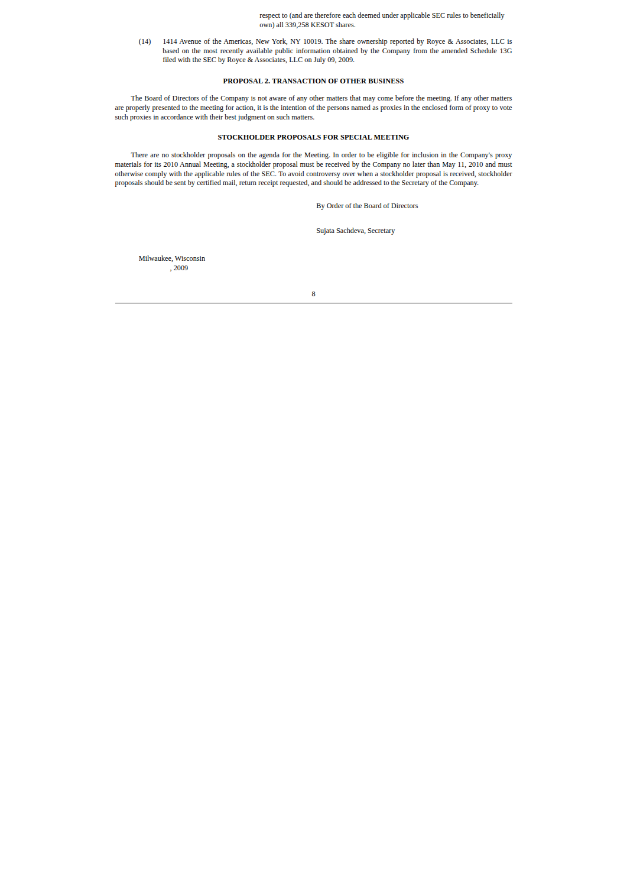respect to (and are therefore each deemed under applicable SEC rules to beneficially own) all 339,258 KESOT shares.
(14)
1414 Avenue of the Americas, New York, NY 10019. The share ownership reported by Royce & Associates, LLC is based on the most recently available public information obtained by the Company from the amended Schedule 13G filed with the SEC by Royce & Associates, LLC on July 09, 2009.
PROPOSAL 2. TRANSACTION OF OTHER BUSINESS
The Board of Directors of the Company is not aware of any other matters that may come before the meeting. If any other matters are properly presented to the meeting for action, it is the intention of the persons named as proxies in the enclosed form of proxy to vote such proxies in accordance with their best judgment on such matters.
STOCKHOLDER PROPOSALS FOR SPECIAL MEETING
There are no stockholder proposals on the agenda for the Meeting. In order to be eligible for inclusion in the Company's proxy materials for its 2010 Annual Meeting, a stockholder proposal must be received by the Company no later than May 11, 2010 and must otherwise comply with the applicable rules of the SEC. To avoid controversy over when a stockholder proposal is received, stockholder proposals should be sent by certified mail, return receipt requested, and should be addressed to the Secretary of the Company.
By Order of the Board of Directors
Sujata Sachdeva, Secretary
Milwaukee, Wisconsin
, 2009
8